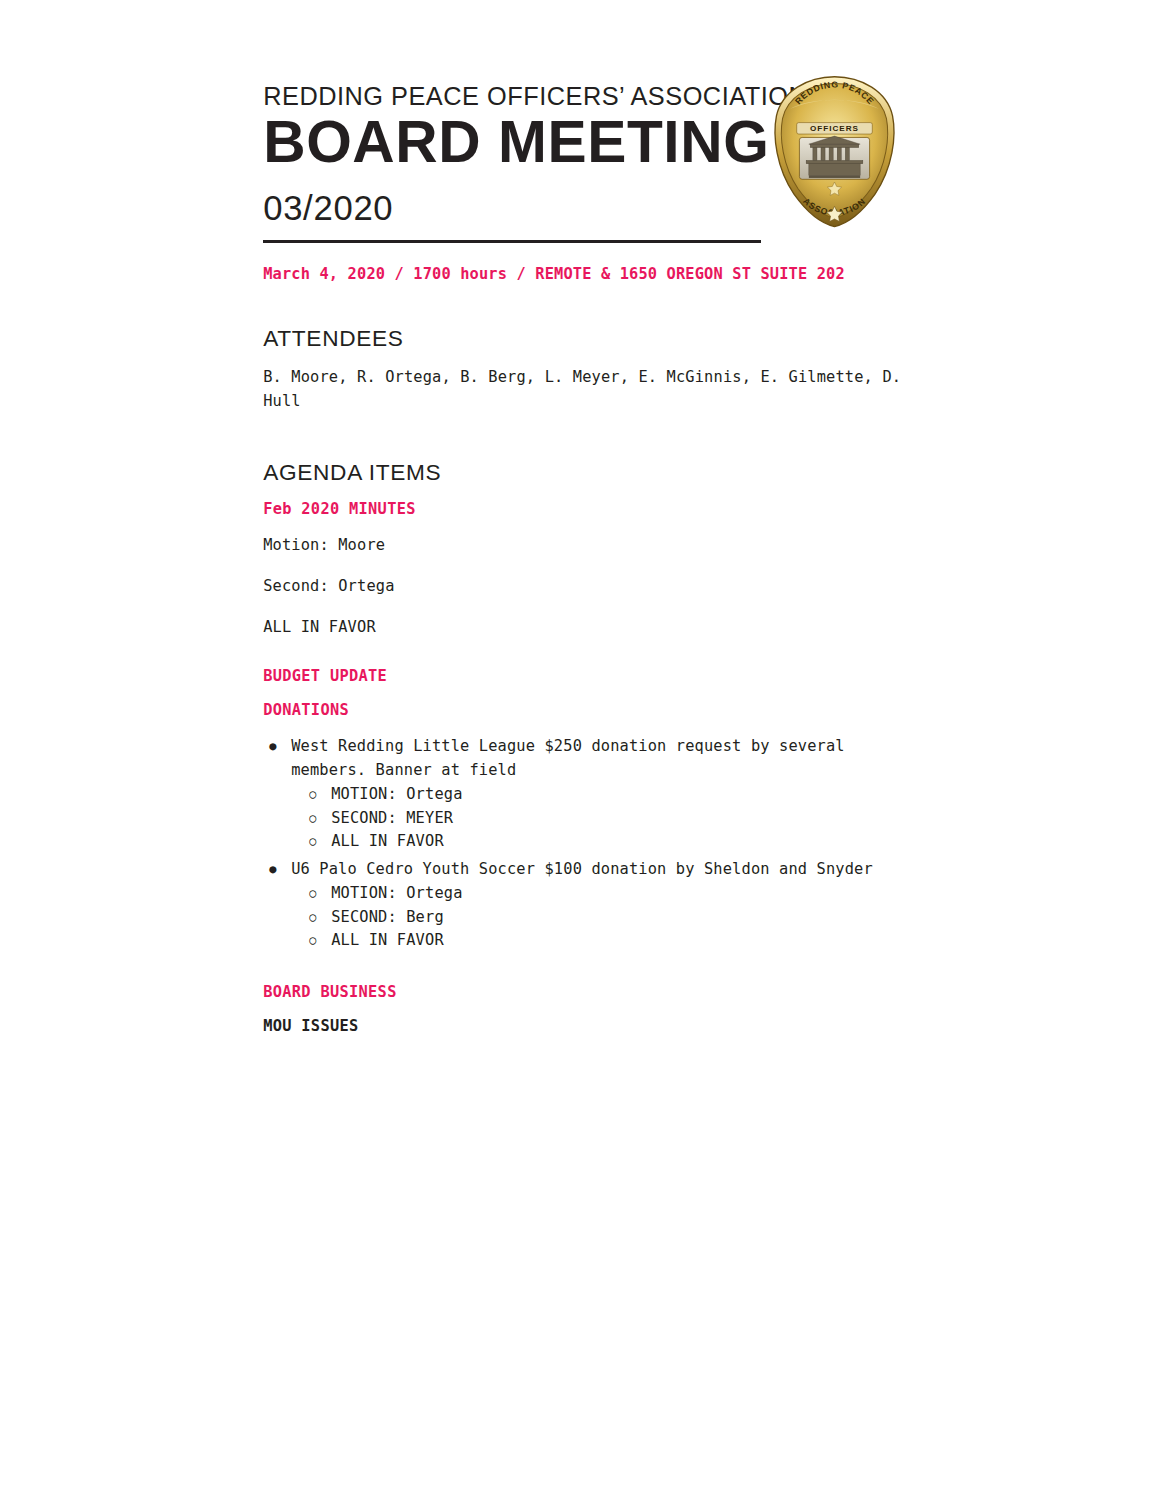REDDING PEACE OFFICERS ASSOCIATION
REDDING PEACE OFFICERS’ ASSOCIATION
BOARD MEETING 03/2020
March 4, 2020 / 1700 hours / REMOTE & 1650 OREGON ST SUITE 202
ATTENDEES
B. Moore, R. Ortega, B. Berg, L. Meyer, E. McGinnis, E. Gilmette, D. Hull
AGENDA ITEMS
Feb 2020 MINUTES
Motion: Moore
Second: Ortega
ALL IN FAVOR
BUDGET UPDATE
DONATIONS
West Redding Little League $250 donation request by several members. Banner at field
MOTION: Ortega
SECOND: MEYER
ALL IN FAVOR
U6 Palo Cedro Youth Soccer $100 donation by Sheldon and Snyder
MOTION: Ortega
SECOND: Berg
ALL IN FAVOR
BOARD BUSINESS
MOU ISSUES